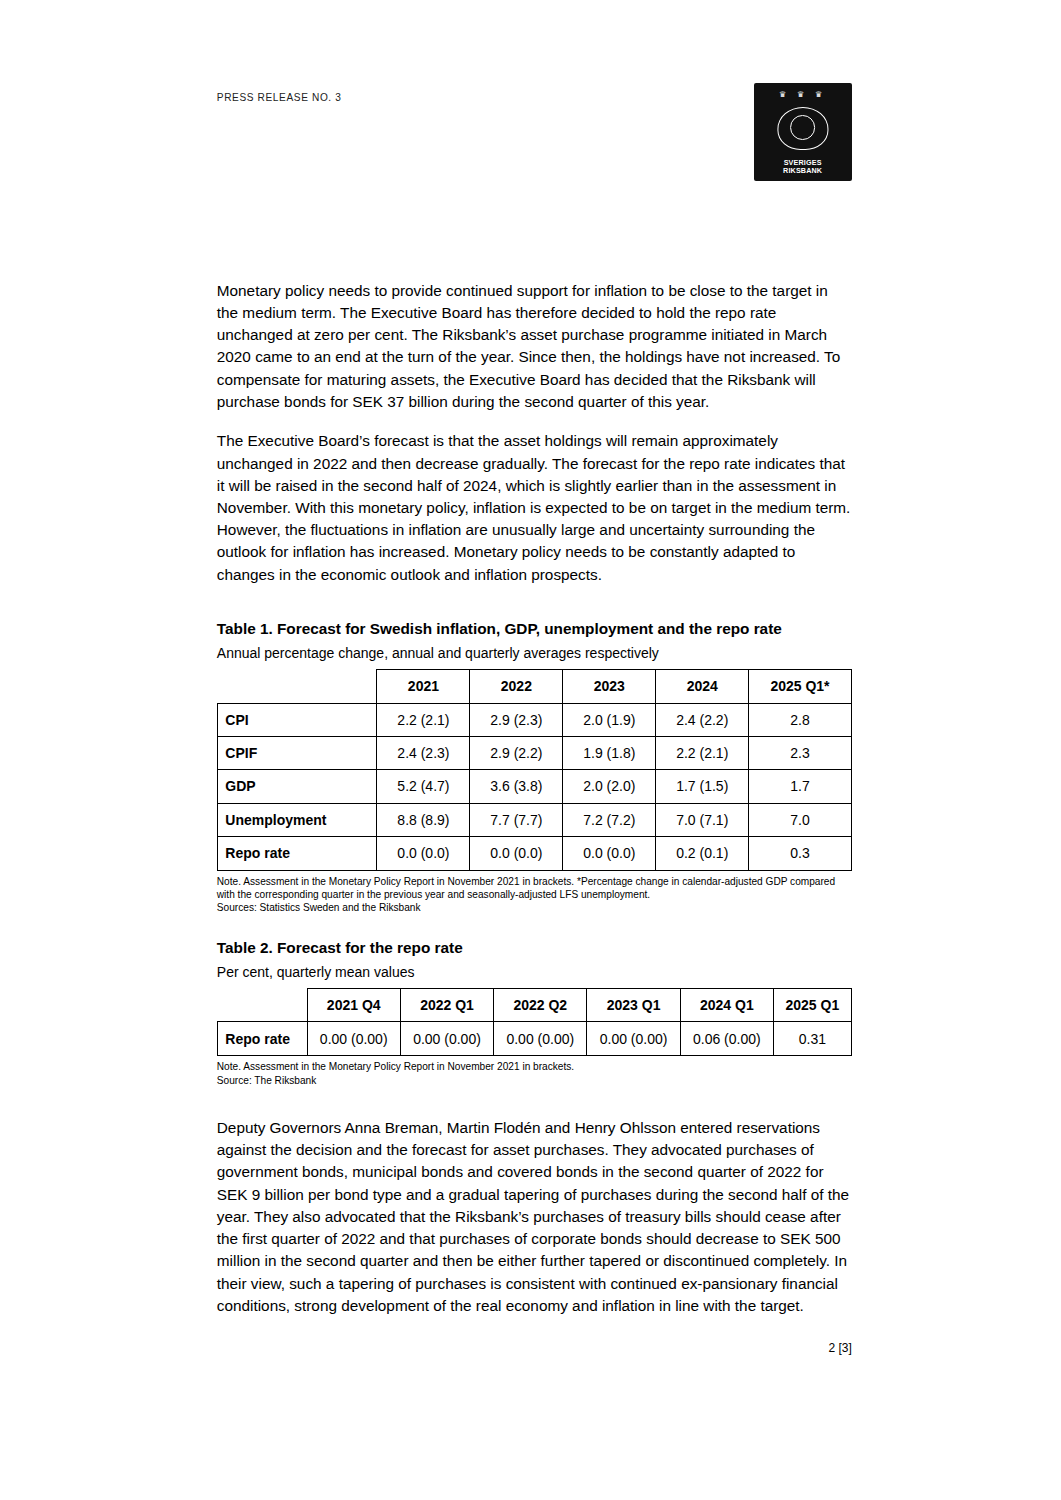Press release no. 3
♛ ♛ ♛
SVERIGES
RIKSBANK
Monetary policy needs to provide continued support for inflation to be close to the target in the medium term. The Executive Board has therefore decided to hold the repo rate unchanged at zero per cent. The Riksbank’s asset purchase programme initiated in March 2020 came to an end at the turn of the year. Since then, the holdings have not increased. To compensate for maturing assets, the Executive Board has decided that the Riksbank will purchase bonds for SEK 37 billion during the second quarter of this year.
The Executive Board’s forecast is that the asset holdings will remain approximately unchanged in 2022 and then decrease gradually. The forecast for the repo rate indicates that it will be raised in the second half of 2024, which is slightly earlier than in the assessment in November. With this monetary policy, inflation is expected to be on target in the medium term. However, the fluctuations in inflation are unusually large and uncertainty surrounding the outlook for inflation has increased. Monetary policy needs to be constantly adapted to changes in the economic outlook and inflation prospects.
Table 1. Forecast for Swedish inflation, GDP, unemployment and the repo rate
Annual percentage change, annual and quarterly averages respectively
| | 2021 | 2022 | 2023 | 2024 | 2025 Q1* |
| --- | --- | --- | --- | --- | --- |
| CPI | 2.2 (2.1) | 2.9 (2.3) | 2.0 (1.9) | 2.4 (2.2) | 2.8 |
| CPIF | 2.4 (2.3) | 2.9 (2.2) | 1.9 (1.8) | 2.2 (2.1) | 2.3 |
| GDP | 5.2 (4.7) | 3.6 (3.8) | 2.0 (2.0) | 1.7 (1.5) | 1.7 |
| Unemployment | 8.8 (8.9) | 7.7 (7.7) | 7.2 (7.2) | 7.0 (7.1) | 7.0 |
| Repo rate | 0.0 (0.0) | 0.0 (0.0) | 0.0 (0.0) | 0.2 (0.1) | 0.3 |
Note. Assessment in the Monetary Policy Report in November 2021 in brackets. *Percentage change in calendar-adjusted GDP compared with the corresponding quarter in the previous year and seasonally-adjusted LFS unemployment.
Sources: Statistics Sweden and the Riksbank
Table 2. Forecast for the repo rate
Per cent, quarterly mean values
| | 2021 Q4 | 2022 Q1 | 2022 Q2 | 2023 Q1 | 2024 Q1 | 2025 Q1 |
| --- | --- | --- | --- | --- | --- | --- |
| Repo rate | 0.00 (0.00) | 0.00 (0.00) | 0.00 (0.00) | 0.00 (0.00) | 0.06 (0.00) | 0.31 |
Note. Assessment in the Monetary Policy Report in November 2021 in brackets.
Source: The Riksbank
Deputy Governors Anna Breman, Martin Flodén and Henry Ohlsson entered reservations against the decision and the forecast for asset purchases. They advocated purchases of government bonds, municipal bonds and covered bonds in the second quarter of 2022 for SEK 9 billion per bond type and a gradual tapering of purchases during the second half of the year. They also advocated that the Riksbank’s purchases of treasury bills should cease after the first quarter of 2022 and that purchases of corporate bonds should decrease to SEK 500 million in the second quarter and then be either further tapered or discontinued completely. In their view, such a tapering of purchases is consistent with continued ex-pansionary financial conditions, strong development of the real economy and inflation in line with the target.
2 [3]